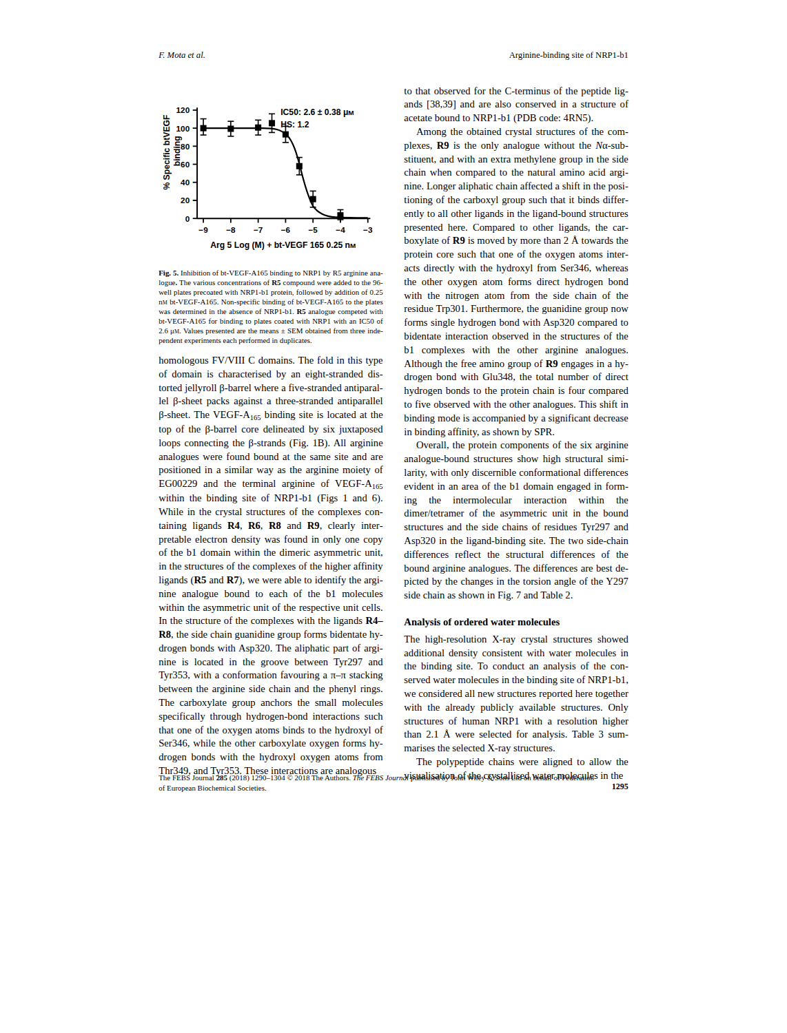F. Mota et al.
Arginine-binding site of NRP1-b1
120 100 80 60 40 20 0 −9 −8 −7 −6 −5 −4 −3 % Specific btVEGF binding Arg 5 Log (M) + bt-VEGF 165 0.25 nM IC50: 2.6 ± 0.38 μM HS: 1.2
Fig. 5. Inhibition of bt-VEGF-A165 binding to NRP1 by R5 arginine analogue. The various concentrations of R5 compound were added to the 96-well plates precoated with NRP1-b1 protein, followed by addition of 0.25 nm bt-VEGF-A165. Non-specific binding of bt-VEGF-A165 to the plates was determined in the absence of NRP1-b1. R5 analogue competed with bt-VEGF-A165 for binding to plates coated with NRP1 with an IC50 of 2.6 μm. Values presented are the means ± SEM obtained from three independent experiments each performed in duplicates.
homologous FV/VIII C domains. The fold in this type of domain is characterised by an eight-stranded distorted jellyroll β-barrel where a five-stranded antiparallel β-sheet packs against a three-stranded antiparallel β-sheet. The VEGF-A165 binding site is located at the top of the β-barrel core delineated by six juxtaposed loops connecting the β-strands (Fig. 1B). All arginine analogues were found bound at the same site and are positioned in a similar way as the arginine moiety of EG00229 and the terminal arginine of VEGF-A165 within the binding site of NRP1-b1 (Figs 1 and 6). While in the crystal structures of the complexes containing ligands R4, R6, R8 and R9, clearly interpretable electron density was found in only one copy of the b1 domain within the dimeric asymmetric unit, in the structures of the complexes of the higher affinity ligands (R5 and R7), we were able to identify the arginine analogue bound to each of the b1 molecules within the asymmetric unit of the respective unit cells. In the structure of the complexes with the ligands R4–R8, the side chain guanidine group forms bidentate hydrogen bonds with Asp320. The aliphatic part of arginine is located in the groove between Tyr297 and Tyr353, with a conformation favouring a π–π stacking between the arginine side chain and the phenyl rings. The carboxylate group anchors the small molecules specifically through hydrogen-bond interactions such that one of the oxygen atoms binds to the hydroxyl of Ser346, while the other carboxylate oxygen forms hydrogen bonds with the hydroxyl oxygen atoms from Thr349, and Tyr353. These interactions are analogous
to that observed for the C-terminus of the peptide ligands [38,39] and are also conserved in a structure of acetate bound to NRP1-b1 (PDB code: 4RN5).
Among the obtained crystal structures of the complexes, R9 is the only analogue without the Nα-substituent, and with an extra methylene group in the side chain when compared to the natural amino acid arginine. Longer aliphatic chain affected a shift in the positioning of the carboxyl group such that it binds differently to all other ligands in the ligand-bound structures presented here. Compared to other ligands, the carboxylate of R9 is moved by more than 2 Å towards the protein core such that one of the oxygen atoms interacts directly with the hydroxyl from Ser346, whereas the other oxygen atom forms direct hydrogen bond with the nitrogen atom from the side chain of the residue Trp301. Furthermore, the guanidine group now forms single hydrogen bond with Asp320 compared to bidentate interaction observed in the structures of the b1 complexes with the other arginine analogues. Although the free amino group of R9 engages in a hydrogen bond with Glu348, the total number of direct hydrogen bonds to the protein chain is four compared to five observed with the other analogues. This shift in binding mode is accompanied by a significant decrease in binding affinity, as shown by SPR.
Overall, the protein components of the six arginine analogue-bound structures show high structural similarity, with only discernible conformational differences evident in an area of the b1 domain engaged in forming the intermolecular interaction within the dimer/tetramer of the asymmetric unit in the bound structures and the side chains of residues Tyr297 and Asp320 in the ligand-binding site. The two side-chain differences reflect the structural differences of the bound arginine analogues. The differences are best depicted by the changes in the torsion angle of the Y297 side chain as shown in Fig. 7 and Table 2.
Analysis of ordered water molecules
The high-resolution X-ray crystal structures showed additional density consistent with water molecules in the binding site. To conduct an analysis of the conserved water molecules in the binding site of NRP1-b1, we considered all new structures reported here together with the already publicly available structures. Only structures of human NRP1 with a resolution higher than 2.1 Å were selected for analysis. Table 3 summarises the selected X-ray structures.
The polypeptide chains were aligned to allow the visualisation of the crystallised water molecules in the
The FEBS Journal 285 (2018) 1290–1304 © 2018 The Authors. The FEBS Journal published by John Wiley & Sons Ltd on behalf of Federation of European Biochemical Societies.
1295